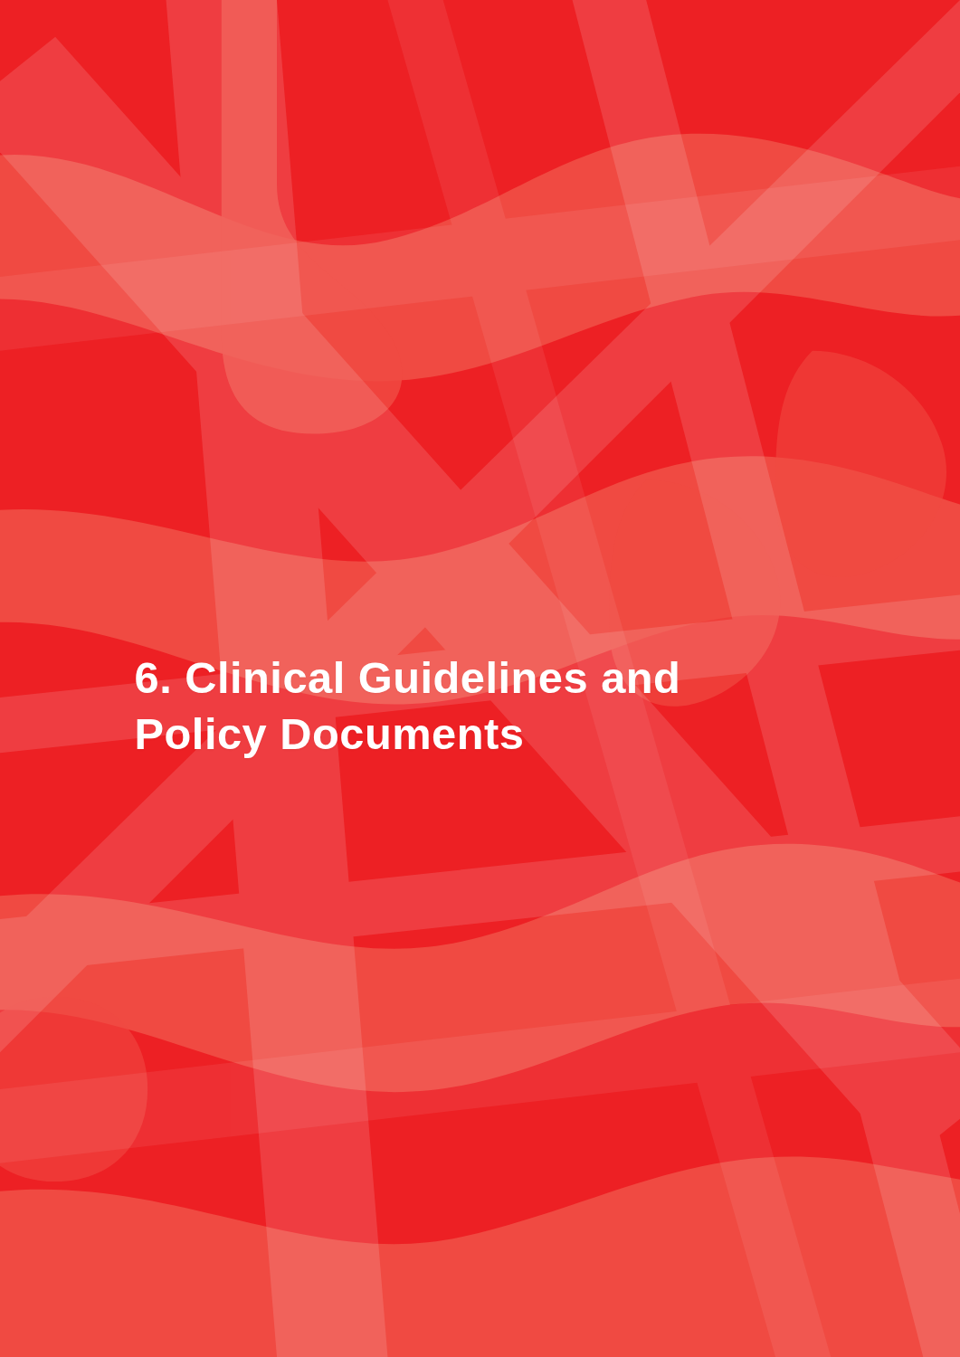6. Clinical Guidelines and Policy Documents